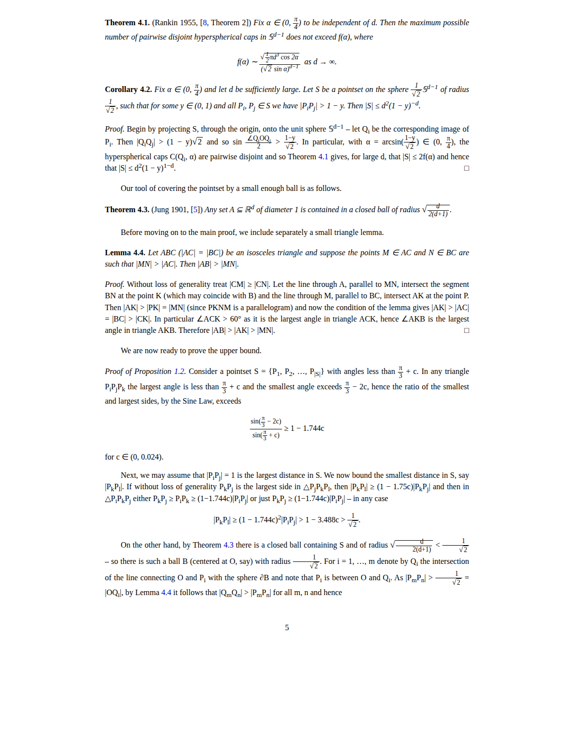Theorem 4.1. (Rankin 1955, [8, Theorem 2]) Fix α ∈ (0, π 4) to be independent of d. Then the maximum possible number of pairwise disjoint hyperspherical caps in 𝕊d−1 does not exceed f(α), where
f(α) ∼ √12πd3 cos 2α(√2 sin α)d−1 as d → ∞.
Corollary 4.2. Fix α ∈ (0, π 4) and let d be sufficiently large. Let S be a pointset on the sphere 1√2 𝕊d−1 of radius 1√2, such that for some y ∈ (0, 1) and all Pi, Pj ∈ S we have |PiPj| > 1 − y. Then |S| ≤ d2(1 − y)−d.
Proof. Begin by projecting S, through the origin, onto the unit sphere 𝕊d−1 – let Qi be the corresponding image of Pi. Then |QiQj| > (1 − y)√2 and so sin ∠QiOQj 2 > 1−y√2. In particular, with α = arcsin(1−y√2) ∈ (0, π 4), the hyperspherical caps C(Qi, α) are pairwise disjoint and so Theorem 4.1 gives, for large d, that |S| ≤ 2f(α) and hence that |S| ≤ d2(1 − y)1−d. □
Our tool of covering the pointset by a small enough ball is as follows.
Theorem 4.3. (Jung 1901, [5]) Any set A ⊆ ℝd of diameter 1 is contained in a closed ball of radius √d 2(d+1).
Before moving on to the main proof, we include separately a small triangle lemma.
Lemma 4.4. Let ABC (|AC| = |BC|) be an isosceles triangle and suppose the points M ∈ AC and N ∈ BC are such that |MN| > |AC|. Then |AB| > |MN|.
Proof. Without loss of generality treat |CM| ≥ |CN|. Let the line through A, parallel to MN, intersect the segment BN at the point K (which may coincide with B) and the line through M, parallel to BC, intersect AK at the point P. Then |AK| > |PK| = |MN| (since PKNM is a parallelogram) and now the condition of the lemma gives |AK| > |AC| = |BC| > |CK|. In particular ∠ACK > 60° as it is the largest angle in triangle ACK, hence ∠AKB is the largest angle in triangle AKB. Therefore |AB| > |AK| > |MN|. □
We are now ready to prove the upper bound.
Proof of Proposition 1.2. Consider a pointset S = {P1, P2, …, P|S|} with angles less than π 3 + c. In any triangle PiPjPk the largest angle is less than π 3 + c and the smallest angle exceeds π 3 − 2c, hence the ratio of the smallest and largest sides, by the Sine Law, exceeds
sin(π 3 − 2c) sin(π 3 + c) ≥ 1 − 1.744c
for c ∈ (0, 0.024).
Next, we may assume that |PiPj| = 1 is the largest distance in S. We now bound the smallest distance in S, say |PkPl|. If without loss of generality PkPj is the largest side in △PjPkPl, then |PkPl| ≥ (1 − 1.75c)|PkPj| and then in △PiPkPj either PkPj ≥ PiPk ≥ (1−1.744c)|PiPj| or just PkPj ≥ (1−1.744c)|PiPj| – in any case
|PkPl| ≥ (1 − 1.744c)2|PiPj| > 1 − 3.488c > 1√2.
On the other hand, by Theorem 4.3 there is a closed ball containing S and of radius √d 2(d+1) < 1√2 – so there is such a ball B (centered at O, say) with radius 1√2. For i = 1, …, m denote by Qi the intersection of the line connecting O and Pi with the sphere ∂B and note that Pi is between O and Qi. As |PmPn| > 1√2 = |OQi|, by Lemma 4.4 it follows that |QmQn| > |PmPn| for all m, n and hence
5